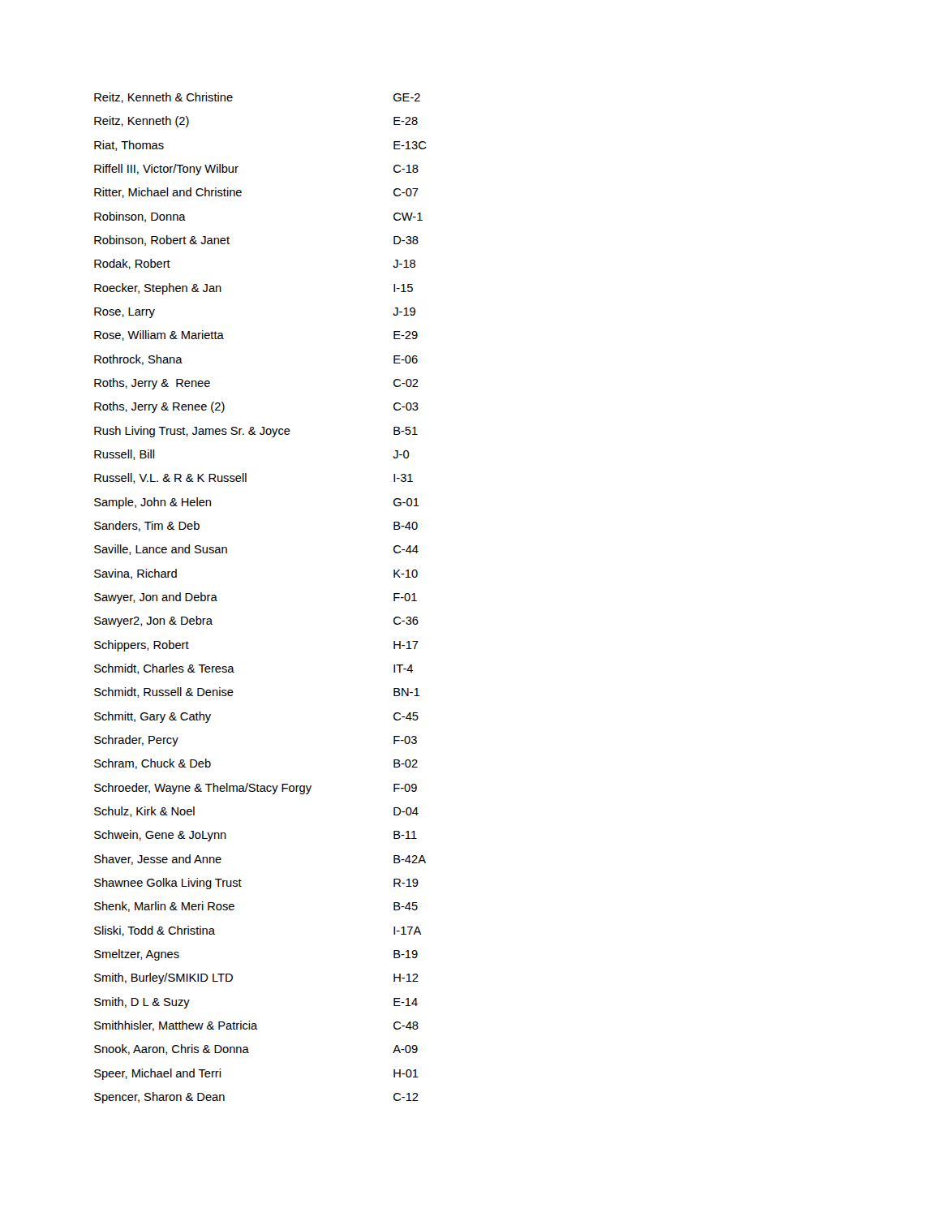| Reitz, Kenneth & Christine | GE-2 |
| Reitz, Kenneth (2) | E-28 |
| Riat, Thomas | E-13C |
| Riffell III, Victor/Tony Wilbur | C-18 |
| Ritter, Michael and Christine | C-07 |
| Robinson, Donna | CW-1 |
| Robinson, Robert & Janet | D-38 |
| Rodak, Robert | J-18 |
| Roecker, Stephen & Jan | I-15 |
| Rose, Larry | J-19 |
| Rose, William & Marietta | E-29 |
| Rothrock, Shana | E-06 |
| Roths, Jerry & Renee | C-02 |
| Roths, Jerry & Renee (2) | C-03 |
| Rush Living Trust, James Sr. & Joyce | B-51 |
| Russell, Bill | J-0 |
| Russell, V.L. & R & K Russell | I-31 |
| Sample, John & Helen | G-01 |
| Sanders, Tim & Deb | B-40 |
| Saville, Lance and Susan | C-44 |
| Savina, Richard | K-10 |
| Sawyer, Jon and Debra | F-01 |
| Sawyer2, Jon & Debra | C-36 |
| Schippers, Robert | H-17 |
| Schmidt, Charles & Teresa | IT-4 |
| Schmidt, Russell & Denise | BN-1 |
| Schmitt, Gary & Cathy | C-45 |
| Schrader, Percy | F-03 |
| Schram, Chuck & Deb | B-02 |
| Schroeder, Wayne & Thelma/Stacy Forgy | F-09 |
| Schulz, Kirk & Noel | D-04 |
| Schwein, Gene & JoLynn | B-11 |
| Shaver, Jesse and Anne | B-42A |
| Shawnee Golka Living Trust | R-19 |
| Shenk, Marlin & Meri Rose | B-45 |
| Sliski, Todd & Christina | I-17A |
| Smeltzer, Agnes | B-19 |
| Smith, Burley/SMIKID LTD | H-12 |
| Smith, D L & Suzy | E-14 |
| Smithhisler, Matthew & Patricia | C-48 |
| Snook, Aaron, Chris & Donna | A-09 |
| Speer, Michael and Terri | H-01 |
| Spencer, Sharon & Dean | C-12 |